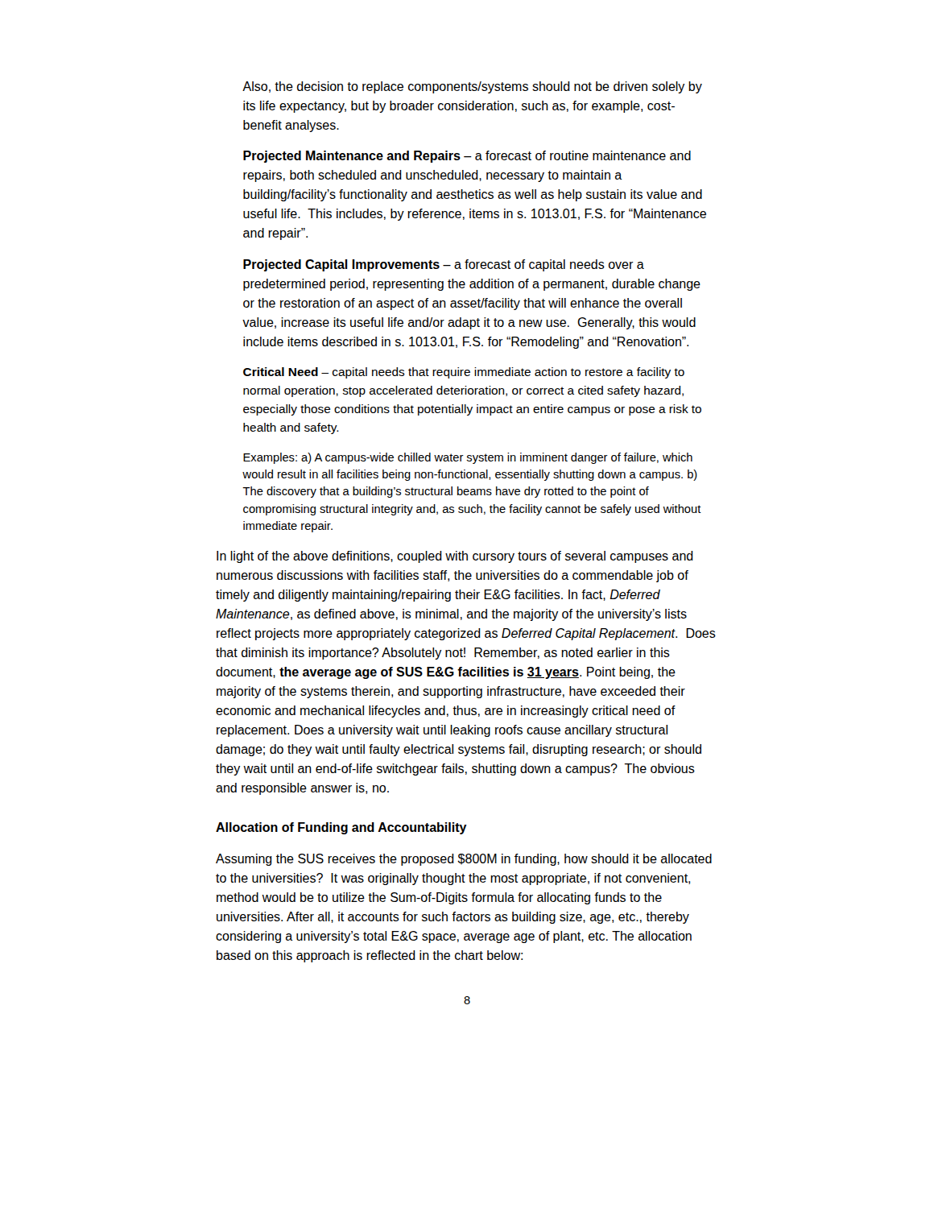Also, the decision to replace components/systems should not be driven solely by its life expectancy, but by broader consideration, such as, for example, cost-benefit analyses.
Projected Maintenance and Repairs – a forecast of routine maintenance and repairs, both scheduled and unscheduled, necessary to maintain a building/facility’s functionality and aesthetics as well as help sustain its value and useful life. This includes, by reference, items in s. 1013.01, F.S. for “Maintenance and repair”.
Projected Capital Improvements – a forecast of capital needs over a predetermined period, representing the addition of a permanent, durable change or the restoration of an aspect of an asset/facility that will enhance the overall value, increase its useful life and/or adapt it to a new use. Generally, this would include items described in s. 1013.01, F.S. for “Remodeling” and “Renovation”.
Critical Need – capital needs that require immediate action to restore a facility to normal operation, stop accelerated deterioration, or correct a cited safety hazard, especially those conditions that potentially impact an entire campus or pose a risk to health and safety.
Examples: a) A campus-wide chilled water system in imminent danger of failure, which would result in all facilities being non-functional, essentially shutting down a campus. b) The discovery that a building’s structural beams have dry rotted to the point of compromising structural integrity and, as such, the facility cannot be safely used without immediate repair.
In light of the above definitions, coupled with cursory tours of several campuses and numerous discussions with facilities staff, the universities do a commendable job of timely and diligently maintaining/repairing their E&G facilities. In fact, Deferred Maintenance, as defined above, is minimal, and the majority of the university’s lists reflect projects more appropriately categorized as Deferred Capital Replacement. Does that diminish its importance? Absolutely not! Remember, as noted earlier in this document, the average age of SUS E&G facilities is 31 years. Point being, the majority of the systems therein, and supporting infrastructure, have exceeded their economic and mechanical lifecycles and, thus, are in increasingly critical need of replacement. Does a university wait until leaking roofs cause ancillary structural damage; do they wait until faulty electrical systems fail, disrupting research; or should they wait until an end-of-life switchgear fails, shutting down a campus? The obvious and responsible answer is, no.
Allocation of Funding and Accountability
Assuming the SUS receives the proposed $800M in funding, how should it be allocated to the universities? It was originally thought the most appropriate, if not convenient, method would be to utilize the Sum-of-Digits formula for allocating funds to the universities. After all, it accounts for such factors as building size, age, etc., thereby considering a university’s total E&G space, average age of plant, etc. The allocation based on this approach is reflected in the chart below:
8